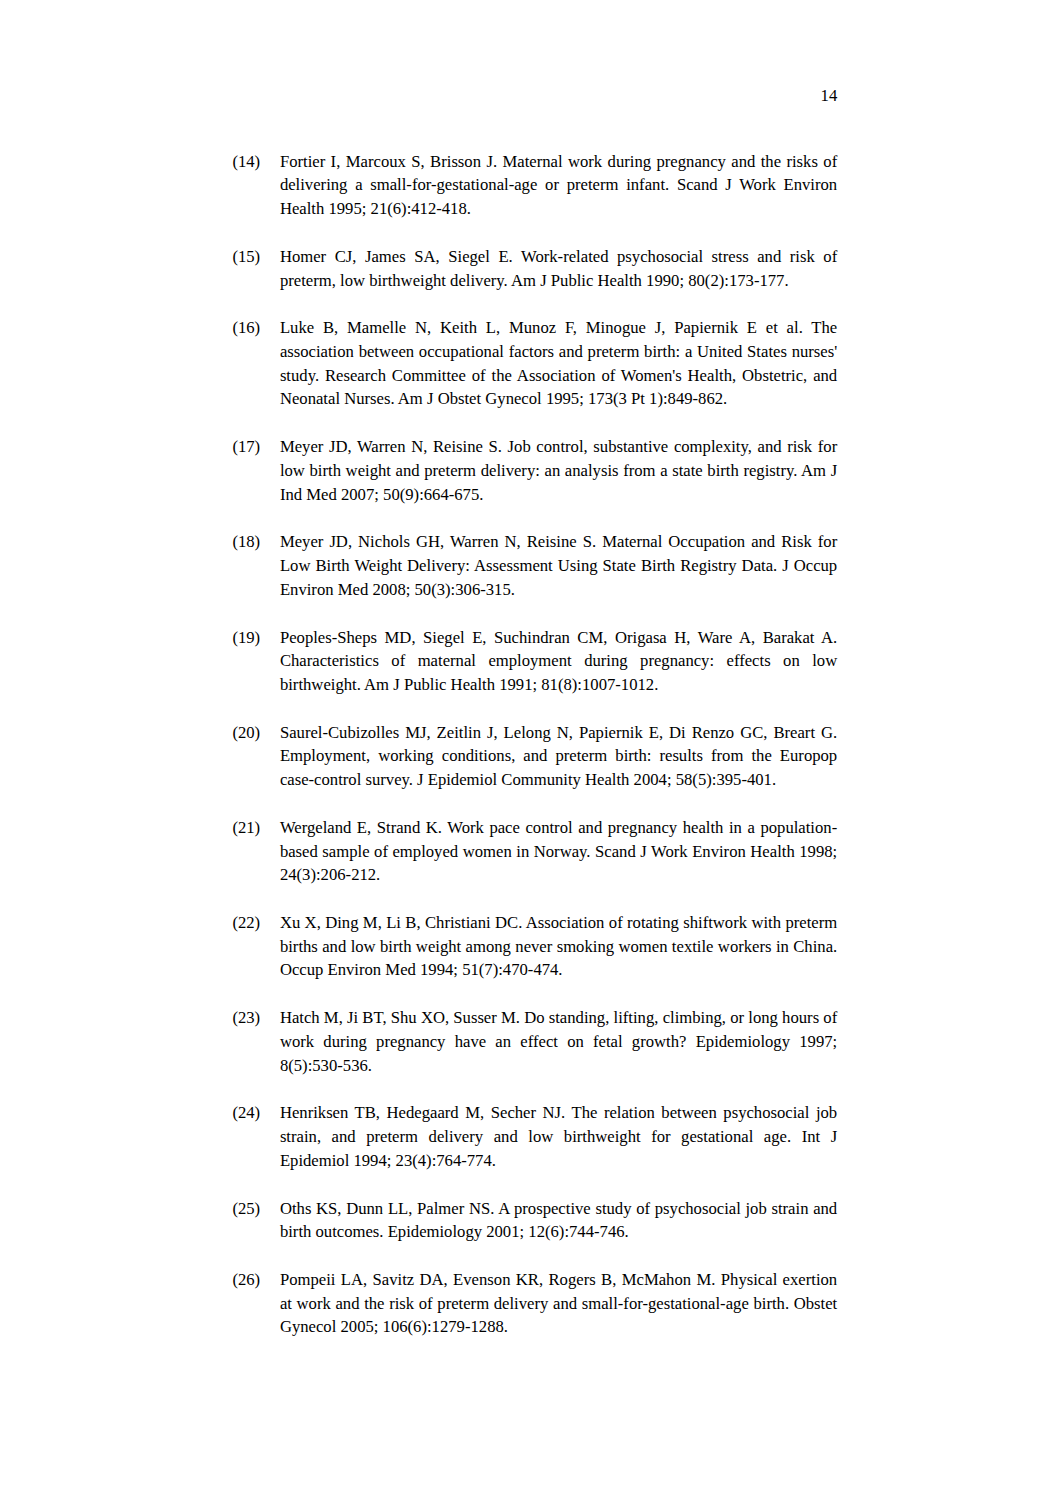14
(14) Fortier I, Marcoux S, Brisson J. Maternal work during pregnancy and the risks of delivering a small-for-gestational-age or preterm infant. Scand J Work Environ Health 1995; 21(6):412-418.
(15) Homer CJ, James SA, Siegel E. Work-related psychosocial stress and risk of preterm, low birthweight delivery. Am J Public Health 1990; 80(2):173-177.
(16) Luke B, Mamelle N, Keith L, Munoz F, Minogue J, Papiernik E et al. The association between occupational factors and preterm birth: a United States nurses' study. Research Committee of the Association of Women's Health, Obstetric, and Neonatal Nurses. Am J Obstet Gynecol 1995; 173(3 Pt 1):849-862.
(17) Meyer JD, Warren N, Reisine S. Job control, substantive complexity, and risk for low birth weight and preterm delivery: an analysis from a state birth registry. Am J Ind Med 2007; 50(9):664-675.
(18) Meyer JD, Nichols GH, Warren N, Reisine S. Maternal Occupation and Risk for Low Birth Weight Delivery: Assessment Using State Birth Registry Data. J Occup Environ Med 2008; 50(3):306-315.
(19) Peoples-Sheps MD, Siegel E, Suchindran CM, Origasa H, Ware A, Barakat A. Characteristics of maternal employment during pregnancy: effects on low birthweight. Am J Public Health 1991; 81(8):1007-1012.
(20) Saurel-Cubizolles MJ, Zeitlin J, Lelong N, Papiernik E, Di Renzo GC, Breart G. Employment, working conditions, and preterm birth: results from the Europop case-control survey. J Epidemiol Community Health 2004; 58(5):395-401.
(21) Wergeland E, Strand K. Work pace control and pregnancy health in a population-based sample of employed women in Norway. Scand J Work Environ Health 1998; 24(3):206-212.
(22) Xu X, Ding M, Li B, Christiani DC. Association of rotating shiftwork with preterm births and low birth weight among never smoking women textile workers in China. Occup Environ Med 1994; 51(7):470-474.
(23) Hatch M, Ji BT, Shu XO, Susser M. Do standing, lifting, climbing, or long hours of work during pregnancy have an effect on fetal growth? Epidemiology 1997; 8(5):530-536.
(24) Henriksen TB, Hedegaard M, Secher NJ. The relation between psychosocial job strain, and preterm delivery and low birthweight for gestational age. Int J Epidemiol 1994; 23(4):764-774.
(25) Oths KS, Dunn LL, Palmer NS. A prospective study of psychosocial job strain and birth outcomes. Epidemiology 2001; 12(6):744-746.
(26) Pompeii LA, Savitz DA, Evenson KR, Rogers B, McMahon M. Physical exertion at work and the risk of preterm delivery and small-for-gestational-age birth. Obstet Gynecol 2005; 106(6):1279-1288.